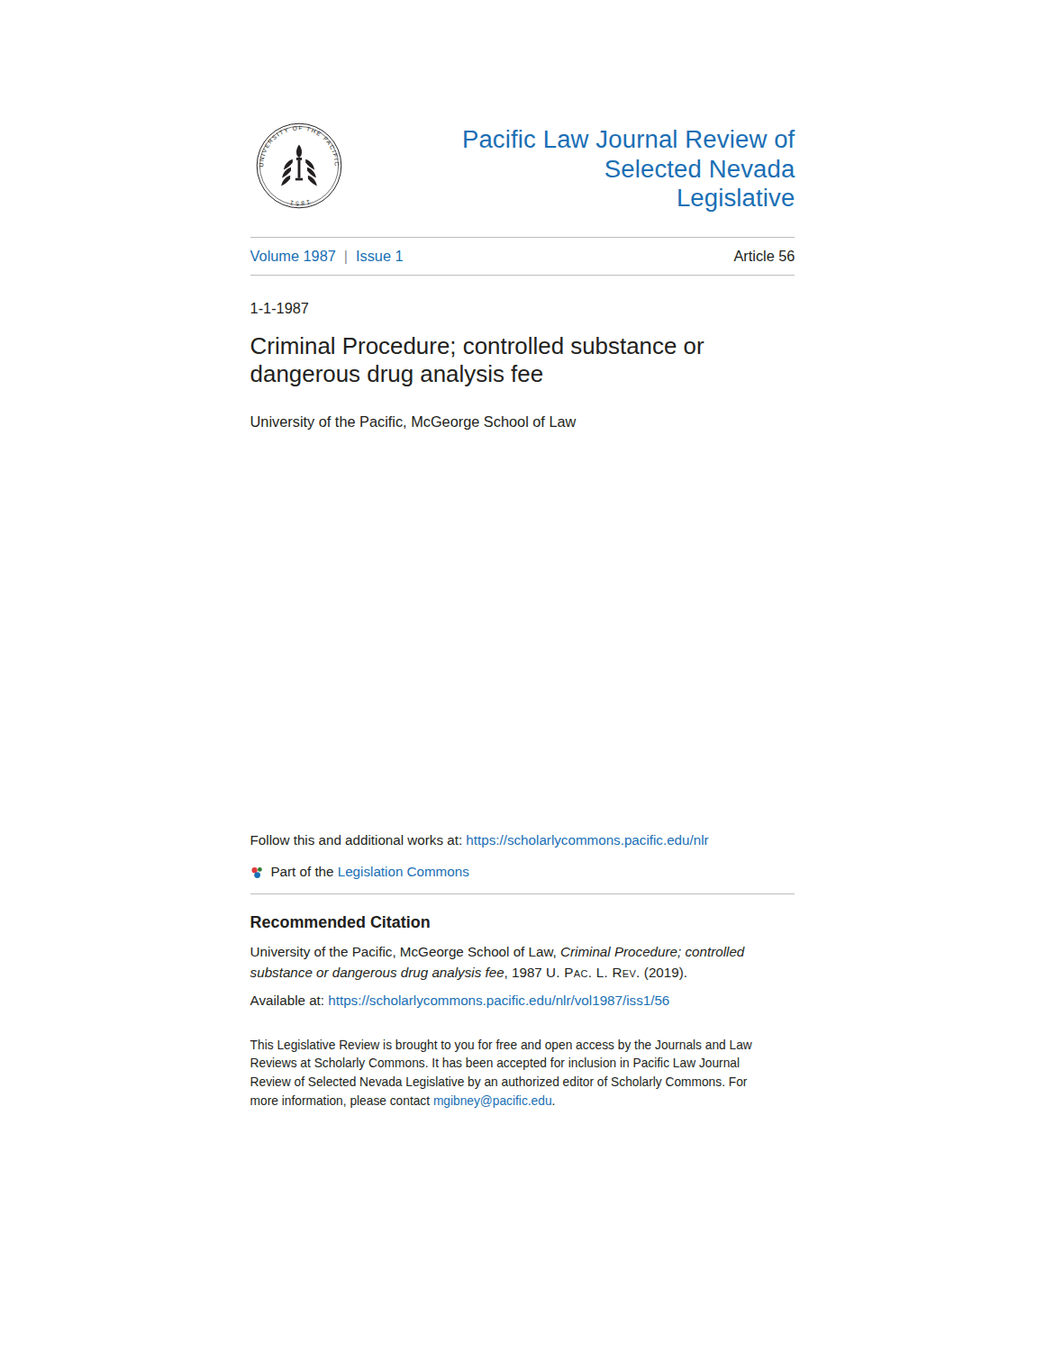UNIVERSITY OF THE PACIFIC 1851
Pacific Law Journal Review of Selected Nevada
Legislative
Volume 1987|Issue 1
Article 56
1-1-1987
Criminal Procedure; controlled substance or dangerous drug analysis fee
University of the Pacific, McGeorge School of Law
Follow this and additional works at: https://scholarlycommons.pacific.edu/nlr
Part of the Legislation Commons
Recommended Citation
University of the Pacific, McGeorge School of Law, Criminal Procedure; controlled substance or dangerous drug analysis fee, 1987 U. Pac. L. Rev. (2019).
Available at: https://scholarlycommons.pacific.edu/nlr/vol1987/iss1/56
This Legislative Review is brought to you for free and open access by the Journals and Law Reviews at Scholarly Commons. It has been accepted for inclusion in Pacific Law Journal Review of Selected Nevada Legislative by an authorized editor of Scholarly Commons. For more information, please contact mgibney@pacific.edu.